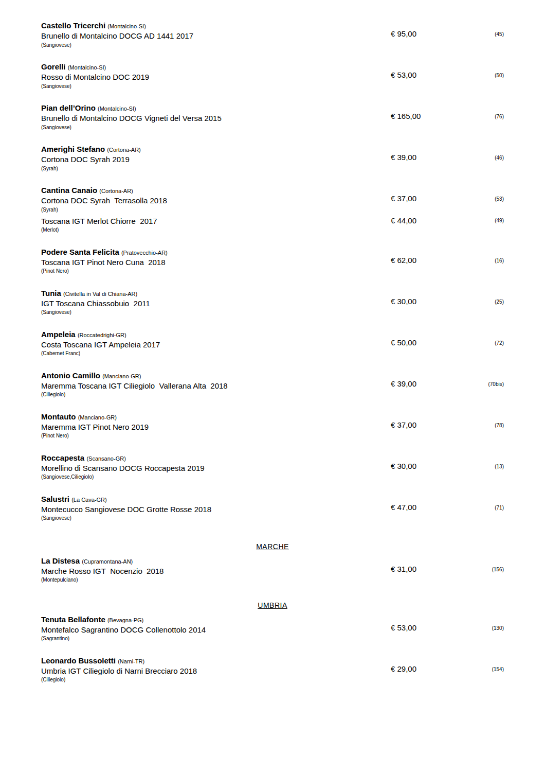Castello Tricerchi (Montalcino-SI)
Brunello di Montalcino DOCG AD 1441 2017
(Sangiovese)
€ 95,00
(45)
Gorelli (Montalcino-SI)
Rosso di Montalcino DOC 2019
(Sangiovese)
€ 53,00
(50)
Pian dell’Orino (Montalcino-SI)
Brunello di Montalcino DOCG Vigneti del Versa 2015
(Sangiovese)
€ 165,00
(76)
Amerighi Stefano (Cortona-AR)
Cortona DOC Syrah 2019
(Syrah)
€ 39,00
(46)
Cantina Canaio (Cortona-AR)
Cortona DOC Syrah Terrasolla 2018
(Syrah)
€ 37,00
(53)
Toscana IGT Merlot Chiorre 2017
(Merlot)
€ 44,00
(49)
Podere Santa Felicita (Pratovecchio-AR)
Toscana IGT Pinot Nero Cuna 2018
(Pinot Nero)
€ 62,00
(16)
Tunia (Civitella in Val di Chiana-AR)
IGT Toscana Chiassobuio 2011
(Sangiovese)
€ 30,00
(25)
Ampeleia (Roccatedrighi-GR)
Costa Toscana IGT Ampeleia 2017
(Cabernet Franc)
€ 50,00
(72)
Antonio Camillo (Manciano-GR)
Maremma Toscana IGT Ciliegiolo Vallerana Alta 2018
(Ciliegiolo)
€ 39,00
(70bis)
Montauto (Manciano-GR)
Maremma IGT Pinot Nero 2019
(Pinot Nero)
€ 37,00
(78)
Roccapesta (Scansano-GR)
Morellino di Scansano DOCG Roccapesta 2019
(Sangiovese,Ciliegiolo)
€ 30,00
(13)
Salustri (La Cava-GR)
Montecucco Sangiovese DOC Grotte Rosse 2018
(Sangiovese)
€ 47,00
(71)
MARCHE
La Distesa (Cupramontana-AN)
Marche Rosso IGT Nocenzio 2018
(Montepulciano)
€ 31,00
(156)
UMBRIA
Tenuta Bellafonte (Bevagna-PG)
Montefalco Sagrantino DOCG Collenottolo 2014
(Sagrantino)
€ 53,00
(130)
Leonardo Bussoletti (Narni-TR)
Umbria IGT Ciliegiolo di Narni Brecciaro 2018
(Ciliegiolo)
€ 29,00
(154)